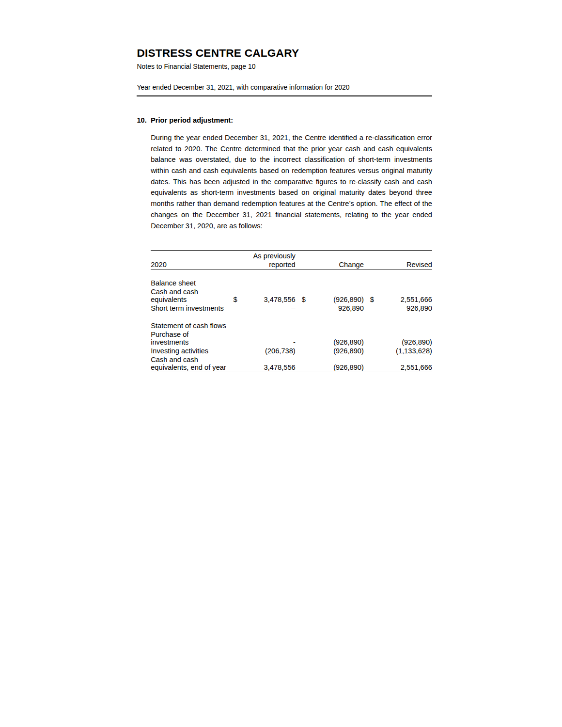DISTRESS CENTRE CALGARY
Notes to Financial Statements, page 10
Year ended December 31, 2021, with comparative information for 2020
10. Prior period adjustment:
During the year ended December 31, 2021, the Centre identified a re-classification error related to 2020. The Centre determined that the prior year cash and cash equivalents balance was overstated, due to the incorrect classification of short-term investments within cash and cash equivalents based on redemption features versus original maturity dates. This has been adjusted in the comparative figures to re-classify cash and cash equivalents as short-term investments based on original maturity dates beyond three months rather than demand redemption features at the Centre’s option. The effect of the changes on the December 31, 2021 financial statements, relating to the year ended December 31, 2020, are as follows:
| | | As previously | | | | |
| 2020 | | reported | | Change | | Revised |
| Balance sheet | | | | | | |
| Cash and cash equivalents | $ | 3,478,556 | $ | (926,890) | $ | 2,551,666 |
| Short term investments | | – | | 926,890 | | 926,890 |
| Statement of cash flows | | | | | | |
| Purchase of investments | | - | | (926,890) | | (926,890) |
| Investing activities | | (206,738) | | (926,890) | | (1,133,628) |
| Cash and cash equivalents, end of year | | 3,478,556 | | (926,890) | | 2,551,666 |